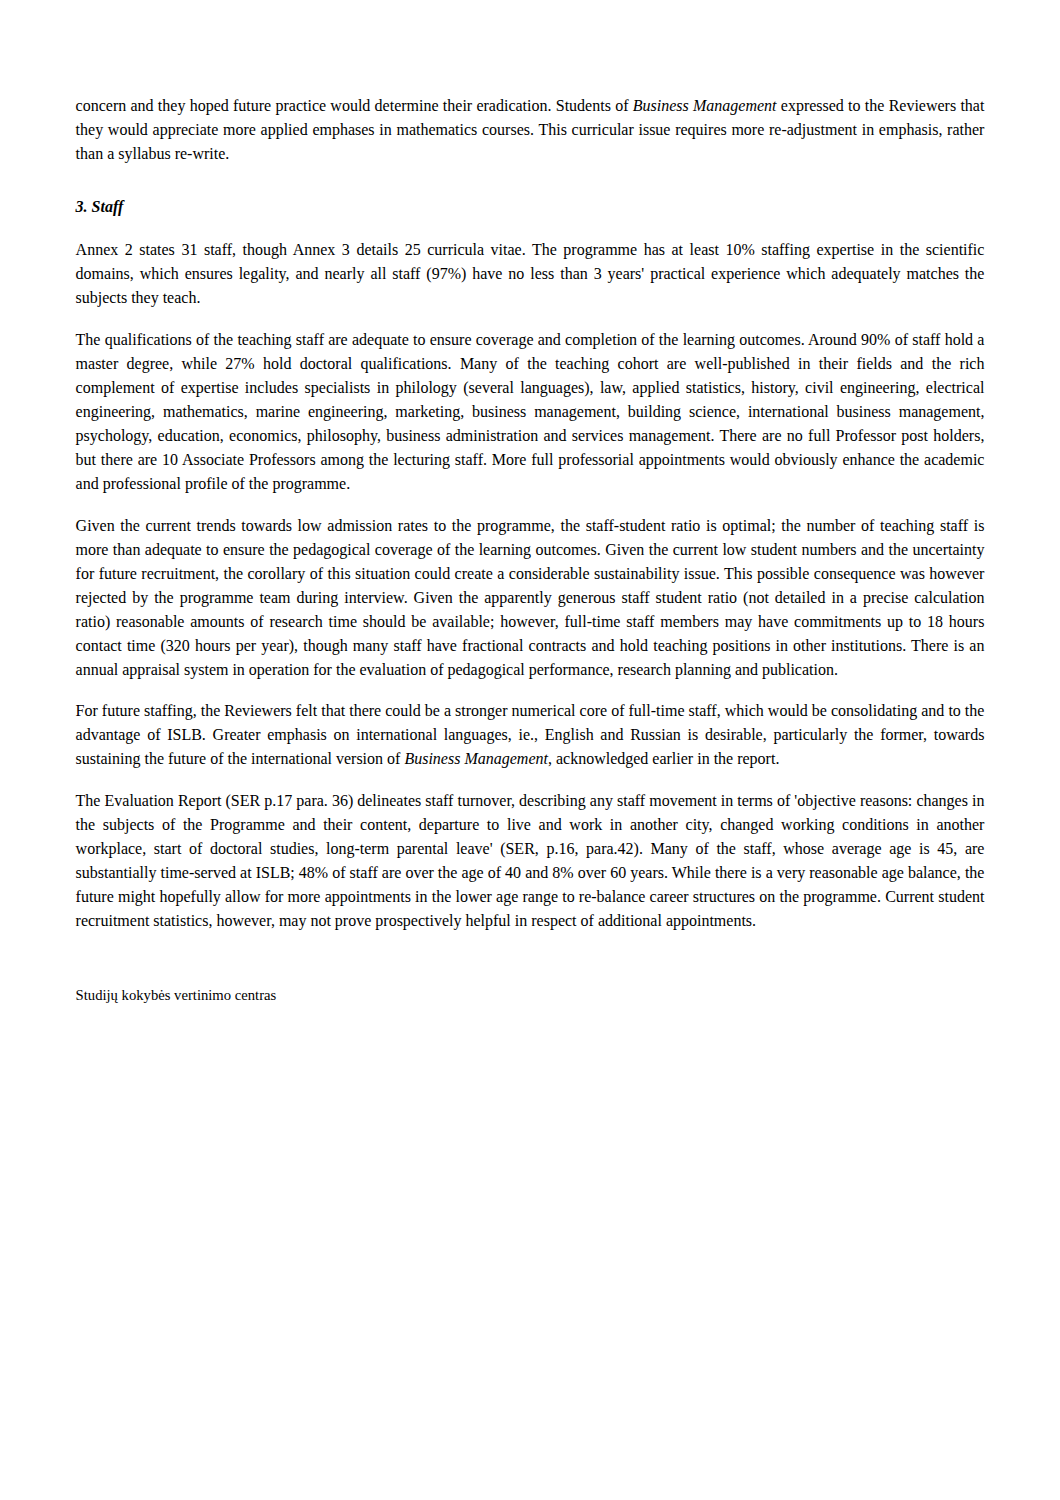concern and they hoped future practice would determine their eradication. Students of Business Management expressed to the Reviewers that they would appreciate more applied emphases in mathematics courses. This curricular issue requires more re-adjustment in emphasis, rather than a syllabus re-write.
3. Staff
Annex 2 states 31 staff, though Annex 3 details 25 curricula vitae. The programme has at least 10% staffing expertise in the scientific domains, which ensures legality, and nearly all staff (97%) have no less than 3 years' practical experience which adequately matches the subjects they teach.
The qualifications of the teaching staff are adequate to ensure coverage and completion of the learning outcomes. Around 90% of staff hold a master degree, while 27% hold doctoral qualifications. Many of the teaching cohort are well-published in their fields and the rich complement of expertise includes specialists in philology (several languages), law, applied statistics, history, civil engineering, electrical engineering, mathematics, marine engineering, marketing, business management, building science, international business management, psychology, education, economics, philosophy, business administration and services management. There are no full Professor post holders, but there are 10 Associate Professors among the lecturing staff. More full professorial appointments would obviously enhance the academic and professional profile of the programme.
Given the current trends towards low admission rates to the programme, the staff-student ratio is optimal; the number of teaching staff is more than adequate to ensure the pedagogical coverage of the learning outcomes. Given the current low student numbers and the uncertainty for future recruitment, the corollary of this situation could create a considerable sustainability issue. This possible consequence was however rejected by the programme team during interview. Given the apparently generous staff student ratio (not detailed in a precise calculation ratio) reasonable amounts of research time should be available; however, full-time staff members may have commitments up to 18 hours contact time (320 hours per year), though many staff have fractional contracts and hold teaching positions in other institutions. There is an annual appraisal system in operation for the evaluation of pedagogical performance, research planning and publication.
For future staffing, the Reviewers felt that there could be a stronger numerical core of full-time staff, which would be consolidating and to the advantage of ISLB. Greater emphasis on international languages, ie., English and Russian is desirable, particularly the former, towards sustaining the future of the international version of Business Management, acknowledged earlier in the report.
The Evaluation Report (SER p.17 para. 36) delineates staff turnover, describing any staff movement in terms of 'objective reasons: changes in the subjects of the Programme and their content, departure to live and work in another city, changed working conditions in another workplace, start of doctoral studies, long-term parental leave' (SER, p.16, para.42). Many of the staff, whose average age is 45, are substantially time-served at ISLB; 48% of staff are over the age of 40 and 8% over 60 years. While there is a very reasonable age balance, the future might hopefully allow for more appointments in the lower age range to re-balance career structures on the programme. Current student recruitment statistics, however, may not prove prospectively helpful in respect of additional appointments.
Studijų kokybės vertinimo centras